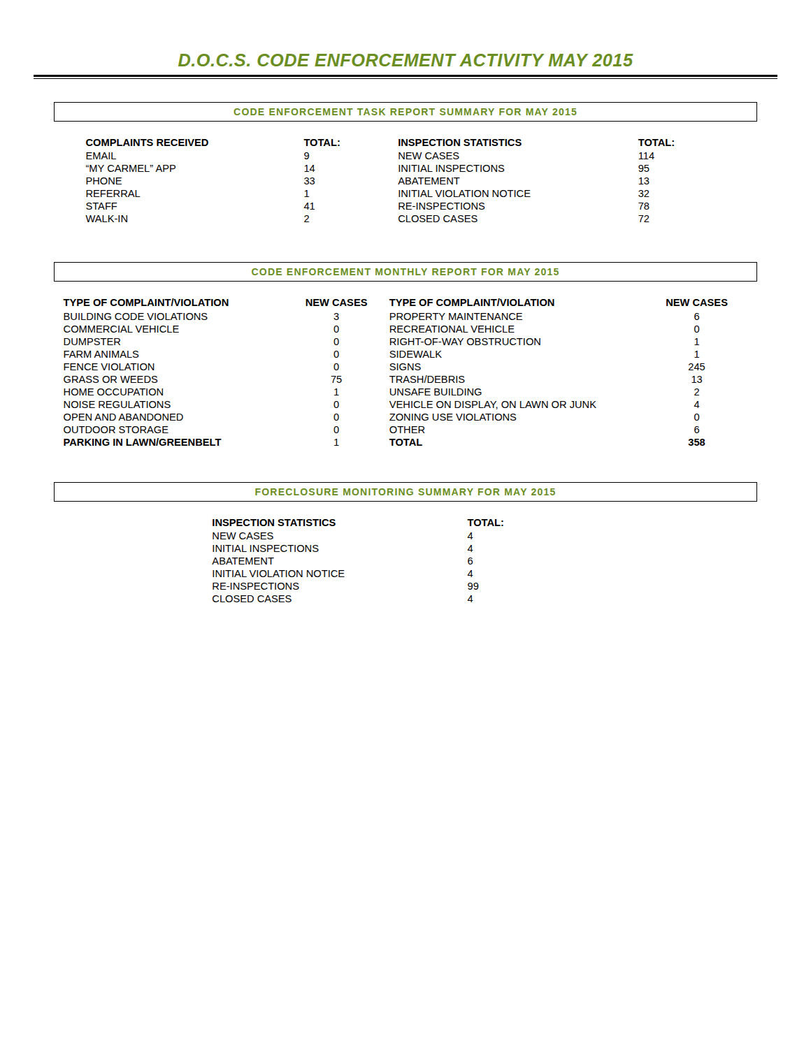D.O.C.S. CODE ENFORCEMENT ACTIVITY MAY 2015
CODE ENFORCEMENT TASK REPORT SUMMARY FOR MAY 2015
| COMPLAINTS RECEIVED | TOTAL: | INSPECTION STATISTICS | TOTAL: |
| --- | --- | --- | --- |
| EMAIL | 9 | NEW CASES | 114 |
| “MY CARMEL” APP | 14 | INITIAL INSPECTIONS | 95 |
| PHONE | 33 | ABATEMENT | 13 |
| REFERRAL | 1 | INITIAL VIOLATION NOTICE | 32 |
| STAFF | 41 | RE-INSPECTIONS | 78 |
| WALK-IN | 2 | CLOSED CASES | 72 |
CODE ENFORCEMENT MONTHLY REPORT FOR MAY 2015
| TYPE OF COMPLAINT/VIOLATION | NEW CASES | TYPE OF COMPLAINT/VIOLATION | NEW CASES |
| --- | --- | --- | --- |
| BUILDING CODE VIOLATIONS | 3 | PROPERTY MAINTENANCE | 6 |
| COMMERCIAL VEHICLE | 0 | RECREATIONAL VEHICLE | 0 |
| DUMPSTER | 0 | RIGHT-OF-WAY OBSTRUCTION | 1 |
| FARM ANIMALS | 0 | SIDEWALK | 1 |
| FENCE VIOLATION | 0 | SIGNS | 245 |
| GRASS OR WEEDS | 75 | TRASH/DEBRIS | 13 |
| HOME OCCUPATION | 1 | UNSAFE BUILDING | 2 |
| NOISE REGULATIONS | 0 | VEHICLE ON DISPLAY, ON LAWN OR JUNK | 4 |
| OPEN AND ABANDONED | 0 | ZONING USE VIOLATIONS | 0 |
| OUTDOOR STORAGE | 0 | OTHER | 6 |
| PARKING IN LAWN/GREENBELT | 1 | TOTAL | 358 |
FORECLOSURE MONITORING SUMMARY FOR MAY 2015
| INSPECTION STATISTICS | TOTAL: |
| --- | --- |
| NEW CASES | 4 |
| INITIAL INSPECTIONS | 4 |
| ABATEMENT | 6 |
| INITIAL VIOLATION NOTICE | 4 |
| RE-INSPECTIONS | 99 |
| CLOSED CASES | 4 |